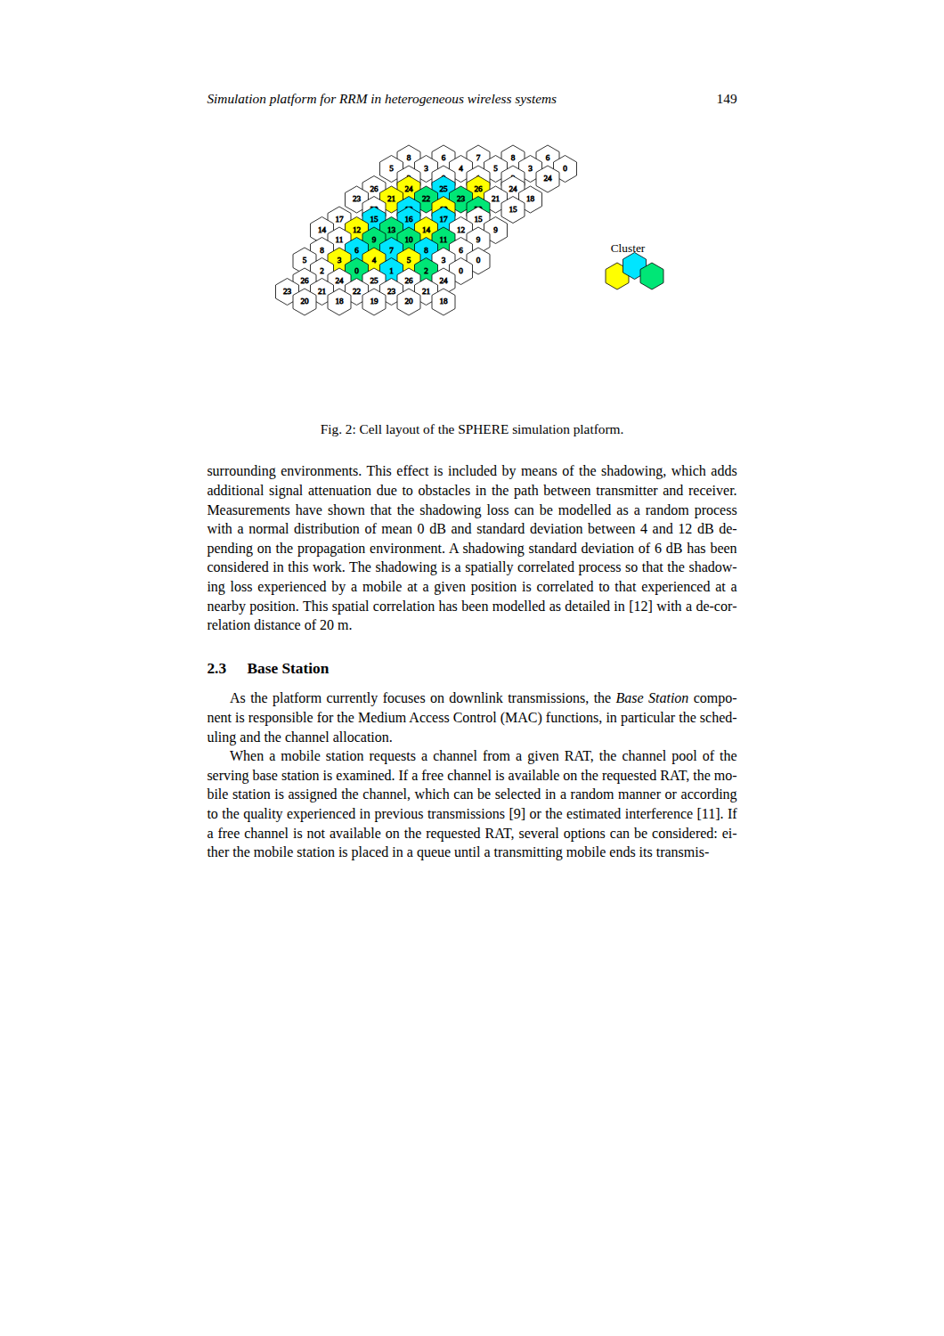Simulation platform for RRM in heterogeneous wireless systems 149
8 6 7 8 6 5 3 4 5 3 0 2 0 1 2 24 26 24 25 26 24 23 21 22 23 21 18 20 18 19 20 15 17 15 16 17 15 14 12 13 14 12 9 11 9 10 11 9 8 6 7 8 6 5 3 4 5 3 0 2 0 1 2 0 26 24 25 26 24 23 21 22 23 21 20 18 19 20 18 Cluster
Fig. 2: Cell layout of the SPHERE simulation platform.
surrounding environments. This effect is included by means of the shadowing, which adds additional signal attenuation due to obstacles in the path between transmitter and receiver. Measurements have shown that the shadowing loss can be modelled as a random process with a normal distribution of mean 0 dB and standard deviation between 4 and 12 dB depending on the propagation environment. A shadowing standard deviation of 6 dB has been considered in this work. The shadowing is a spatially correlated process so that the shadowing loss experienced by a mobile at a given position is correlated to that experienced at a nearby position. This spatial correlation has been modelled as detailed in [12] with a de-correlation distance of 20 m.
2.3 Base Station
As the platform currently focuses on downlink transmissions, the Base Station component is responsible for the Medium Access Control (MAC) functions, in particular the scheduling and the channel allocation.
When a mobile station requests a channel from a given RAT, the channel pool of the serving base station is examined. If a free channel is available on the requested RAT, the mobile station is assigned the channel, which can be selected in a random manner or according to the quality experienced in previous transmissions [9] or the estimated interference [11]. If a free channel is not available on the requested RAT, several options can be considered: either the mobile station is placed in a queue until a transmitting mobile ends its transmis-